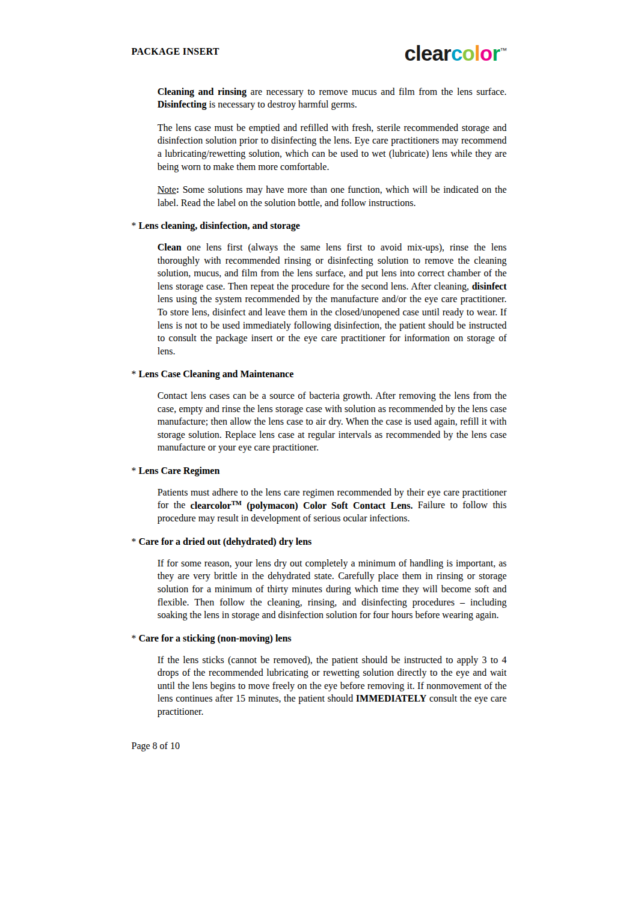PACKAGE INSERT
clear color™
Cleaning and rinsing are necessary to remove mucus and film from the lens surface. Disinfecting is necessary to destroy harmful germs.
The lens case must be emptied and refilled with fresh, sterile recommended storage and disinfection solution prior to disinfecting the lens. Eye care practitioners may recommend a lubricating/rewetting solution, which can be used to wet (lubricate) lens while they are being worn to make them more comfortable.
Note: Some solutions may have more than one function, which will be indicated on the label. Read the label on the solution bottle, and follow instructions.
* Lens cleaning, disinfection, and storage
Clean one lens first (always the same lens first to avoid mix-ups), rinse the lens thoroughly with recommended rinsing or disinfecting solution to remove the cleaning solution, mucus, and film from the lens surface, and put lens into correct chamber of the lens storage case. Then repeat the procedure for the second lens. After cleaning, disinfect lens using the system recommended by the manufacture and/or the eye care practitioner. To store lens, disinfect and leave them in the closed/unopened case until ready to wear. If lens is not to be used immediately following disinfection, the patient should be instructed to consult the package insert or the eye care practitioner for information on storage of lens.
* Lens Case Cleaning and Maintenance
Contact lens cases can be a source of bacteria growth. After removing the lens from the case, empty and rinse the lens storage case with solution as recommended by the lens case manufacture; then allow the lens case to air dry. When the case is used again, refill it with storage solution. Replace lens case at regular intervals as recommended by the lens case manufacture or your eye care practitioner.
* Lens Care Regimen
Patients must adhere to the lens care regimen recommended by their eye care practitioner for the clearcolorTM (polymacon) Color Soft Contact Lens. Failure to follow this procedure may result in development of serious ocular infections.
* Care for a dried out (dehydrated) dry lens
If for some reason, your lens dry out completely a minimum of handling is important, as they are very brittle in the dehydrated state. Carefully place them in rinsing or storage solution for a minimum of thirty minutes during which time they will become soft and flexible. Then follow the cleaning, rinsing, and disinfecting procedures – including soaking the lens in storage and disinfection solution for four hours before wearing again.
* Care for a sticking (non-moving) lens
If the lens sticks (cannot be removed), the patient should be instructed to apply 3 to 4 drops of the recommended lubricating or rewetting solution directly to the eye and wait until the lens begins to move freely on the eye before removing it. If nonmovement of the lens continues after 15 minutes, the patient should IMMEDIATELY consult the eye care practitioner.
Page 8 of 10